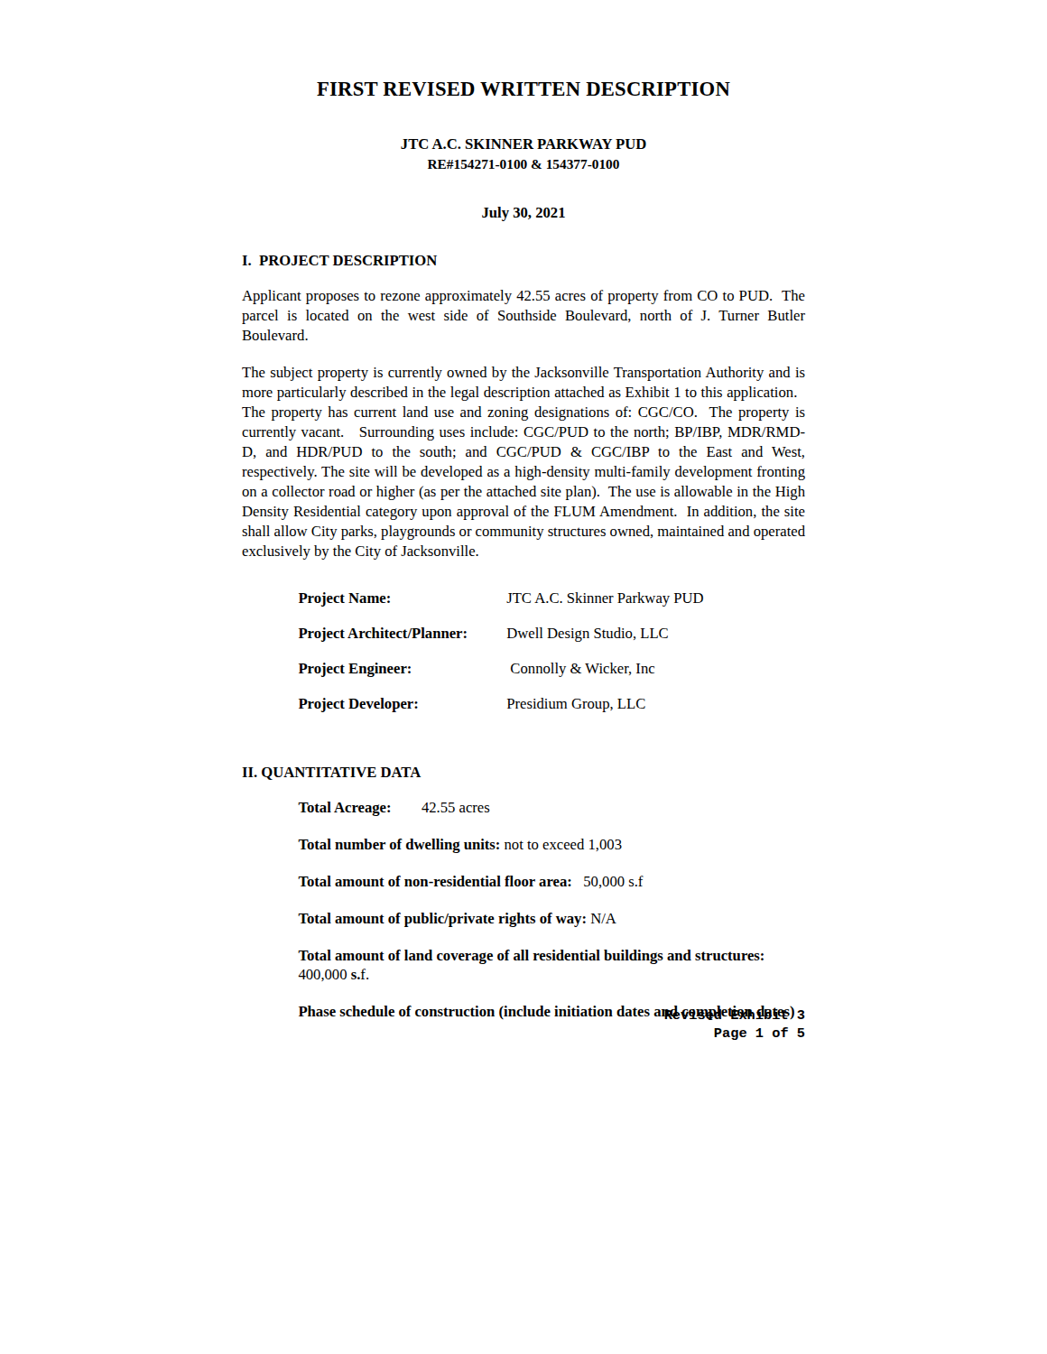FIRST REVISED WRITTEN DESCRIPTION
JTC A.C. SKINNER PARKWAY PUD
RE#154271-0100 & 154377-0100
July 30, 2021
I. PROJECT DESCRIPTION
Applicant proposes to rezone approximately 42.55 acres of property from CO to PUD. The parcel is located on the west side of Southside Boulevard, north of J. Turner Butler Boulevard.
The subject property is currently owned by the Jacksonville Transportation Authority and is more particularly described in the legal description attached as Exhibit 1 to this application. The property has current land use and zoning designations of: CGC/CO. The property is currently vacant. Surrounding uses include: CGC/PUD to the north; BP/IBP, MDR/RMD-D, and HDR/PUD to the south; and CGC/PUD & CGC/IBP to the East and West, respectively. The site will be developed as a high-density multi-family development fronting on a collector road or higher (as per the attached site plan). The use is allowable in the High Density Residential category upon approval of the FLUM Amendment. In addition, the site shall allow City parks, playgrounds or community structures owned, maintained and operated exclusively by the City of Jacksonville.
| Project Name: | JTC A.C. Skinner Parkway PUD |
| Project Architect/Planner: | Dwell Design Studio, LLC |
| Project Engineer: | Connolly & Wicker, Inc |
| Project Developer: | Presidium Group, LLC |
II. QUANTITATIVE DATA
Total Acreage: 42.55 acres
Total number of dwelling units: not to exceed 1,003
Total amount of non-residential floor area: 50,000 s.f
Total amount of public/private rights of way: N/A
Total amount of land coverage of all residential buildings and structures: 400,000 s. f.
Phase schedule of construction (include initiation dates and completion dates)
Revised Exhibit 3
Page 1 of 5